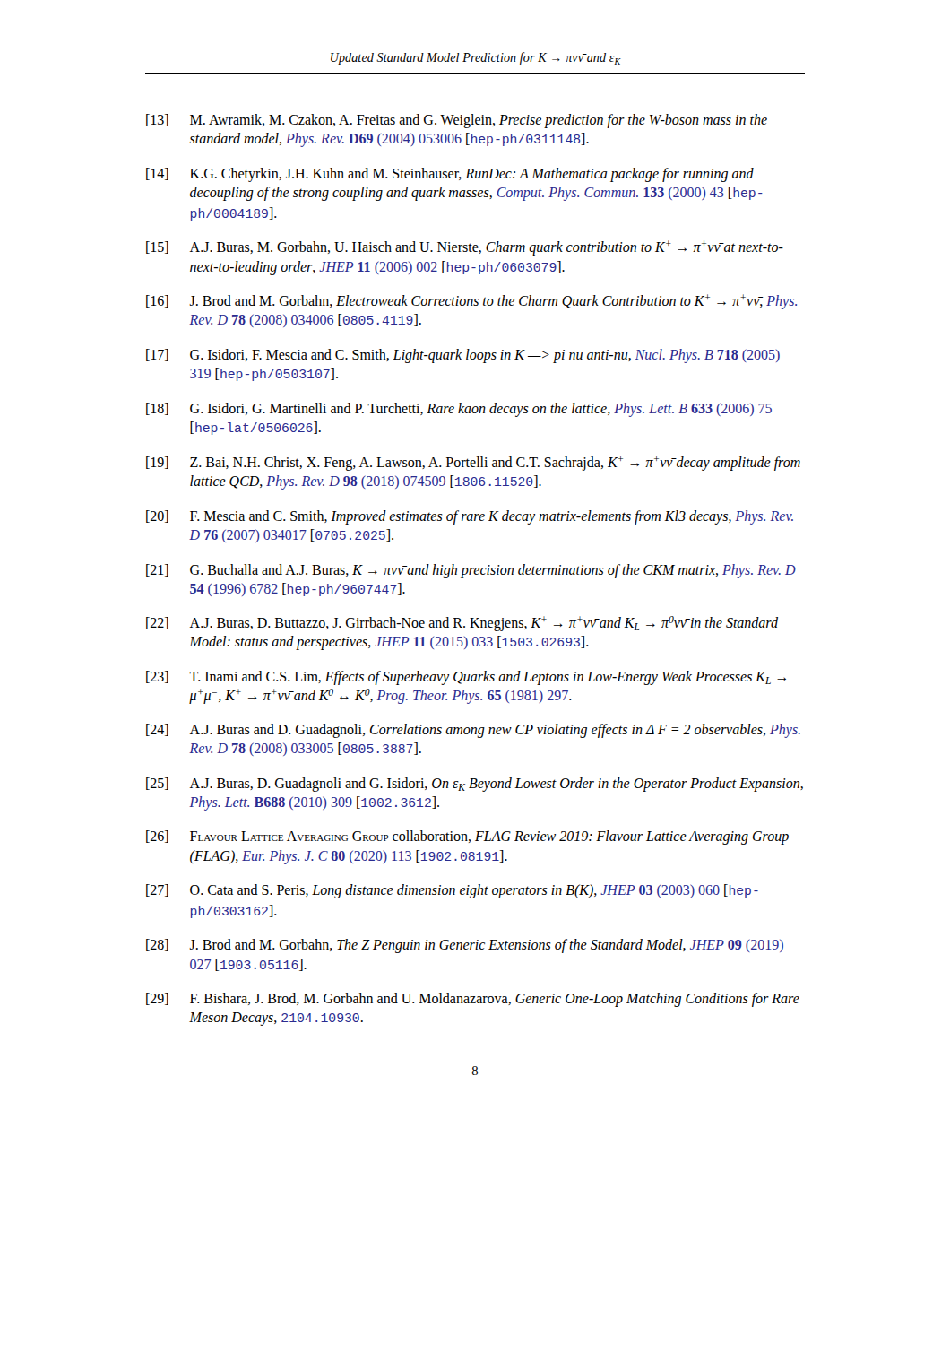Updated Standard Model Prediction for K → πνν̄ and εK
[13] M. Awramik, M. Czakon, A. Freitas and G. Weiglein, Precise prediction for the W-boson mass in the standard model, Phys. Rev. D69 (2004) 053006 [hep-ph/0311148].
[14] K.G. Chetyrkin, J.H. Kuhn and M. Steinhauser, RunDec: A Mathematica package for running and decoupling of the strong coupling and quark masses, Comput. Phys. Commun. 133 (2000) 43 [hep-ph/0004189].
[15] A.J. Buras, M. Gorbahn, U. Haisch and U. Nierste, Charm quark contribution to K+ → π+νν̄ at next-to-next-to-leading order, JHEP 11 (2006) 002 [hep-ph/0603079].
[16] J. Brod and M. Gorbahn, Electroweak Corrections to the Charm Quark Contribution to K+ → π+νν̄, Phys. Rev. D 78 (2008) 034006 [0805.4119].
[17] G. Isidori, F. Mescia and C. Smith, Light-quark loops in K —> pi nu anti-nu, Nucl. Phys. B 718 (2005) 319 [hep-ph/0503107].
[18] G. Isidori, G. Martinelli and P. Turchetti, Rare kaon decays on the lattice, Phys. Lett. B 633 (2006) 75 [hep-lat/0506026].
[19] Z. Bai, N.H. Christ, X. Feng, A. Lawson, A. Portelli and C.T. Sachrajda, K+ → π+νν̄ decay amplitude from lattice QCD, Phys. Rev. D 98 (2018) 074509 [1806.11520].
[20] F. Mescia and C. Smith, Improved estimates of rare K decay matrix-elements from Kl3 decays, Phys. Rev. D 76 (2007) 034017 [0705.2025].
[21] G. Buchalla and A.J. Buras, K → πνν̄ and high precision determinations of the CKM matrix, Phys. Rev. D 54 (1996) 6782 [hep-ph/9607447].
[22] A.J. Buras, D. Buttazzo, J. Girrbach-Noe and R. Knegjens, K+ → π+νν̄ and KL → π0νν̄ in the Standard Model: status and perspectives, JHEP 11 (2015) 033 [1503.02693].
[23] T. Inami and C.S. Lim, Effects of Superheavy Quarks and Leptons in Low-Energy Weak Processes KL → μ+μ−, K+ → π+νν̄ and K0 ↔ K̄0, Prog. Theor. Phys. 65 (1981) 297.
[24] A.J. Buras and D. Guadagnoli, Correlations among new CP violating effects in Δ F = 2 observables, Phys. Rev. D 78 (2008) 033005 [0805.3887].
[25] A.J. Buras, D. Guadagnoli and G. Isidori, On εK Beyond Lowest Order in the Operator Product Expansion, Phys. Lett. B688 (2010) 309 [1002.3612].
[26] Flavour Lattice Averaging Group collaboration, FLAG Review 2019: Flavour Lattice Averaging Group (FLAG), Eur. Phys. J. C 80 (2020) 113 [1902.08191].
[27] O. Cata and S. Peris, Long distance dimension eight operators in B(K), JHEP 03 (2003) 060 [hep-ph/0303162].
[28] J. Brod and M. Gorbahn, The Z Penguin in Generic Extensions of the Standard Model, JHEP 09 (2019) 027 [1903.05116].
[29] F. Bishara, J. Brod, M. Gorbahn and U. Moldanazarova, Generic One-Loop Matching Conditions for Rare Meson Decays, 2104.10930.
8